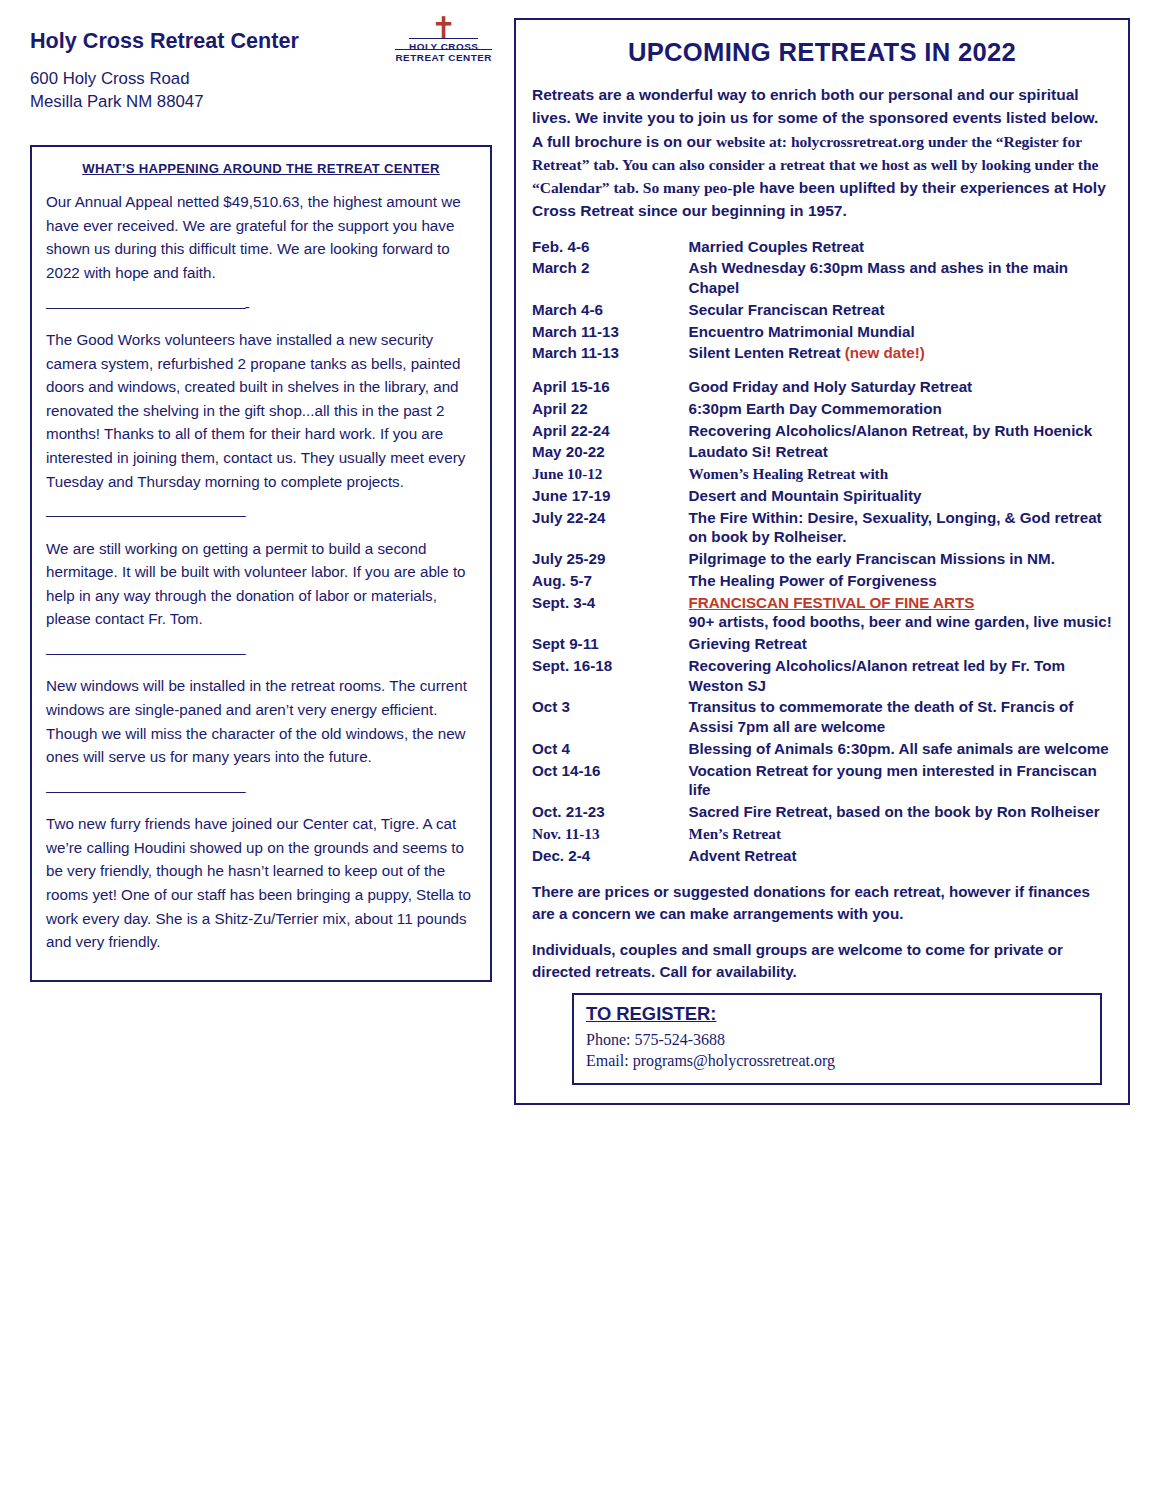Holy Cross Retreat Center
600 Holy Cross Road
Mesilla Park NM 88047
✝ HOLY CROSS
RETREAT CENTER
WHAT’S HAPPENING AROUND THE RETREAT CENTER
Our Annual Appeal netted $49,510.63, the highest amount we have ever received. We are grateful for the support you have shown us during this difficult time. We are looking forward to 2022 with hope and faith.
——————————————-
The Good Works volunteers have installed a new security camera system, refurbished 2 propane tanks as bells, painted doors and windows, created built in shelves in the library, and renovated the shelving in the gift shop...all this in the past 2 months! Thanks to all of them for their hard work. If you are interested in joining them, contact us. They usually meet every Tuesday and Thursday morning to complete projects.
——————————————
We are still working on getting a permit to build a second hermitage. It will be built with volunteer labor. If you are able to help in any way through the donation of labor or materials, please contact Fr. Tom.
——————————————
New windows will be installed in the retreat rooms. The current windows are single-paned and aren’t very energy efficient. Though we will miss the character of the old windows, the new ones will serve us for many years into the future.
——————————————
Two new furry friends have joined our Center cat, Tigre. A cat we’re calling Houdini showed up on the grounds and seems to be very friendly, though he hasn’t learned to keep out of the rooms yet! One of our staff has been bringing a puppy, Stella to work every day. She is a Shitz-Zu/Terrier mix, about 11 pounds and very friendly.
UPCOMING RETREATS IN 2022
Retreats are a wonderful way to enrich both our personal and our spiritual lives. We invite you to join us for some of the sponsored events listed below. A full brochure is on our website at: holycrossretreat.org under the “Register for Retreat” tab. You can also consider a retreat that we host as well by looking under the “Calendar” tab. So many peo-ple have been uplifted by their experiences at Holy Cross Retreat since our beginning in 1957.
| Feb. 4-6 | Married Couples Retreat |
| March 2 | Ash Wednesday 6:30pm Mass and ashes in the main Chapel |
| March 4-6 | Secular Franciscan Retreat |
| March 11-13 | Encuentro Matrimonial Mundial |
| March 11-13 | Silent Lenten Retreat (new date!) |
| April 15-16 | Good Friday and Holy Saturday Retreat |
| April 22 | 6:30pm Earth Day Commemoration |
| April 22-24 | Recovering Alcoholics/Alanon Retreat, by Ruth Hoenick |
| May 20-22 | Laudato Si! Retreat |
| June 10-12 | Women’s Healing Retreat with |
| June 17-19 | Desert and Mountain Spirituality |
| July 22-24 | The Fire Within: Desire, Sexuality, Longing, & God retreat on book by Rolheiser. |
| July 25-29 | Pilgrimage to the early Franciscan Missions in NM. |
| Aug. 5-7 | The Healing Power of Forgiveness |
| Sept. 3-4 | FRANCISCAN FESTIVAL OF FINE ARTS 90+ artists, food booths, beer and wine garden, live music! |
| Sept 9-11 | Grieving Retreat |
| Sept. 16-18 | Recovering Alcoholics/Alanon retreat led by Fr. Tom Weston SJ |
| Oct 3 | Transitus to commemorate the death of St. Francis of Assisi 7pm all are welcome |
| Oct 4 | Blessing of Animals 6:30pm. All safe animals are welcome |
| Oct 14-16 | Vocation Retreat for young men interested in Franciscan life |
| Oct. 21-23 | Sacred Fire Retreat, based on the book by Ron Rolheiser |
| Nov. 11-13 | Men’s Retreat |
| Dec. 2-4 | Advent Retreat |
There are prices or suggested donations for each retreat, however if finances are a concern we can make arrangements with you.
Individuals, couples and small groups are welcome to come for private or directed retreats. Call for availability.
TO REGISTER:
Phone: 575-524-3688
Email: programs@holycrossretreat.org